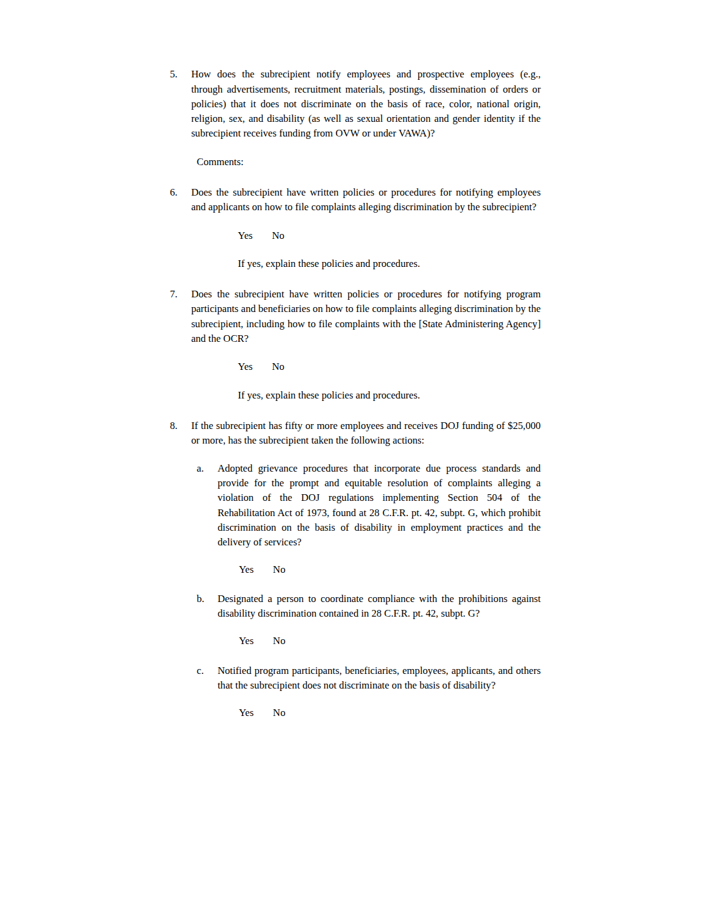5.
How does the subrecipient notify employees and prospective employees (e.g., through advertisements, recruitment materials, postings, dissemination of orders or policies) that it does not discriminate on the basis of race, color, national origin, religion, sex, and disability (as well as sexual orientation and gender identity if the subrecipient receives funding from OVW or under VAWA)?
Comments:
6.
Does the subrecipient have written policies or procedures for notifying employees and applicants on how to file complaints alleging discrimination by the subrecipient?
Yes No
If yes, explain these policies and procedures.
7.
Does the subrecipient have written policies or procedures for notifying program participants and beneficiaries on how to file complaints alleging discrimination by the subrecipient, including how to file complaints with the [State Administering Agency] and the OCR?
Yes No
If yes, explain these policies and procedures.
8.
If the subrecipient has fifty or more employees and receives DOJ funding of $25,000 or more, has the subrecipient taken the following actions:
a.
Adopted grievance procedures that incorporate due process standards and provide for the prompt and equitable resolution of complaints alleging a violation of the DOJ regulations implementing Section 504 of the Rehabilitation Act of 1973, found at 28 C.F.R. pt. 42, subpt. G, which prohibit discrimination on the basis of disability in employment practices and the delivery of services?
Yes No
b.
Designated a person to coordinate compliance with the prohibitions against disability discrimination contained in 28 C.F.R. pt. 42, subpt. G?
Yes No
c.
Notified program participants, beneficiaries, employees, applicants, and others that the subrecipient does not discriminate on the basis of disability?
Yes No